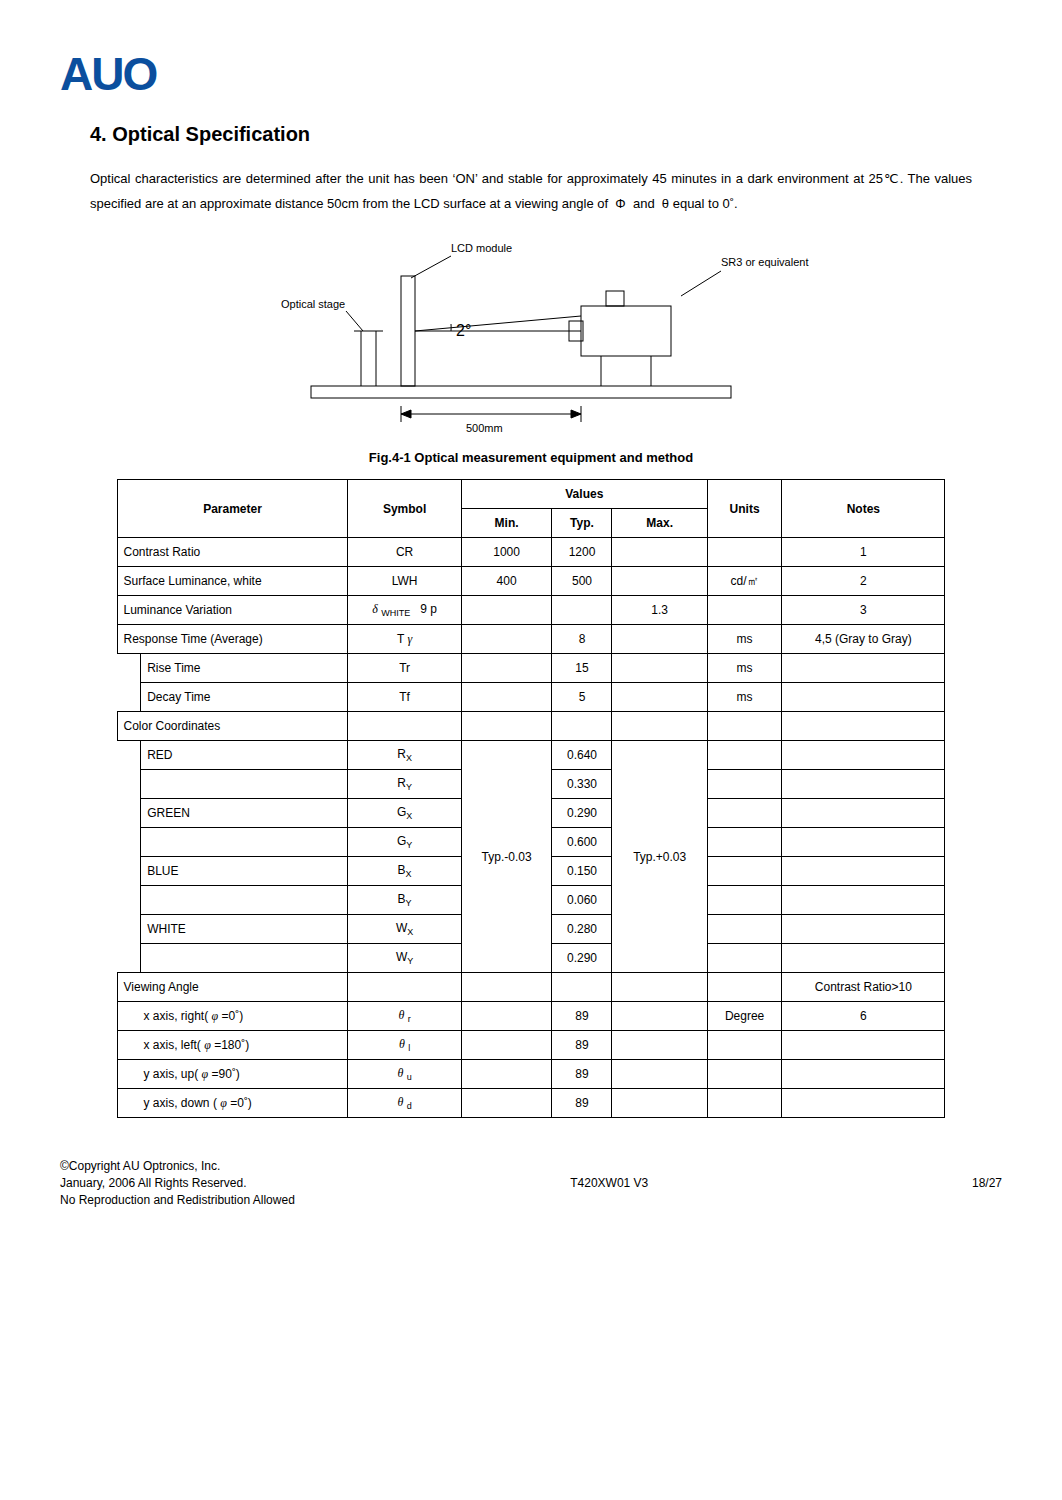AUO
4. Optical Specification
Optical characteristics are determined after the unit has been ‘ON’ and stable for approximately 45 minutes in a dark environment at 25℃. The values specified are at an approximate distance 50cm from the LCD surface at a viewing angle of Φ and θ equal to 0˚.
LCD module SR3 or equivalent Optical stage 2° 500mm
Fig.4-1 Optical measurement equipment and method
| Parameter | Symbol | Values | Units | Notes |
| --- | --- | --- | --- | --- |
| Min. | Typ. | Max. |
| Contrast Ratio | CR | 1000 | 1200 | | | 1 |
| Surface Luminance, white | LWH | 400 | 500 | | cd/㎡ | 2 |
| Luminance Variation | δ WHITE 9 p | | | 1.3 | | 3 |
| Response Time (Average) | T γ | | 8 | | ms | 4,5 (Gray to Gray) |
| | Rise Time | Tr | | 15 | | ms | |
| | Decay Time | Tf | | 5 | | ms | |
| Color Coordinates | | | | | | |
| | RED | R X | Typ.-0.03 | 0.640 | Typ.+0.03 | | |
| | | R Y | 0.330 | | |
| | GREEN | G X | 0.290 | | |
| | | G Y | 0.600 | | |
| | BLUE | B X | 0.150 | | |
| | | B Y | 0.060 | | |
| | WHITE | W X | 0.280 | | |
| | | W Y | 0.290 | | |
| Viewing Angle | | | | | | Contrast Ratio>10 |
| x axis, right( φ =0˚) | θ r | | 89 | | Degree | 6 |
| x axis, left( φ =180˚) | θ l | | 89 | | | |
| y axis, up( φ =90˚) | θ u | | 89 | | | |
| y axis, down ( φ =0˚) | θ d | | 89 | | | |
©Copyright AU Optronics, Inc.
January, 2006 All Rights Reserved. T420XW01 V3 18/27
No Reproduction and Redistribution Allowed